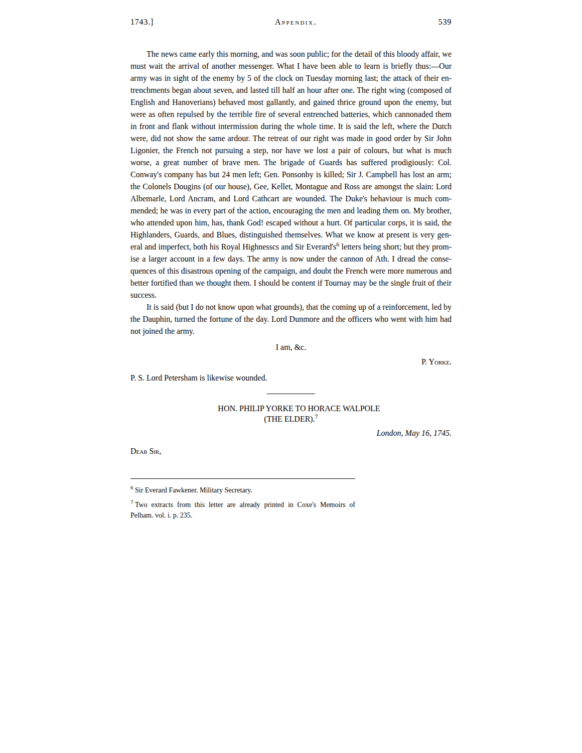1743.] Appendix. 539
The news came early this morning, and was soon public; for the detail of this bloody affair, we must wait the arrival of another messenger. What I have been able to learn is briefly thus:—Our army was in sight of the enemy by 5 of the clock on Tuesday morning last; the attack of their entrenchments began about seven, and lasted till half an hour after one. The right wing (composed of English and Hanoverians) behaved most gallantly, and gained thrice ground upon the enemy, but were as often repulsed by the terrible fire of several entrenched batteries, which cannonaded them in front and flank without intermission during the whole time. It is said the left, where the Dutch were, did not show the same ardour. The retreat of our right was made in good order by Sir John Ligonier, the French not pursuing a step, nor have we lost a pair of colours, but what is much worse, a great number of brave men. The brigade of Guards has suffered prodigiously: Col. Conway's company has but 24 men left; Gen. Ponsonby is killed; Sir J. Campbell has lost an arm; the Colonels Dougins (of our house), Gee, Kellet, Montague and Ross are amongst the slain: Lord Albemarle, Lord Ancram, and Lord Cathcart are wounded. The Duke's behaviour is much commended; he was in every part of the action, encouraging the men and leading them on. My brother, who attended upon him, has, thank God! escaped without a hurt. Of particular corps, it is said, the Highlanders, Guards, and Blues, distinguished themselves. What we know at present is very general and imperfect, both his Royal Highnesscs and Sir Everard's6 letters being short; but they promise a larger account in a few days. The army is now under the cannon of Ath. I dread the consequences of this disastrous opening of the campaign, and doubt the French were more numerous and better fortified than we thought them. I should be content if Tournay may be the single fruit of their success.
It is said (but I do not know upon what grounds), that the coming up of a reinforcement, led by the Dauphin, turned the fortune of the day. Lord Dunmore and the officers who went with him had not joined the army.
I am, &c.
P. Yorke.
P. S. Lord Petersham is likewise wounded.
Hon. Philip Yorke to Horace Walpole
(the Elder).7
London, May 16, 1745.
Dear Sir,
6 Sir Everard Fawkener. Military Secretary.
7 Two extracts from this letter are already printed in Coxe's Memoirs of Pelham. vol. i. p. 235.